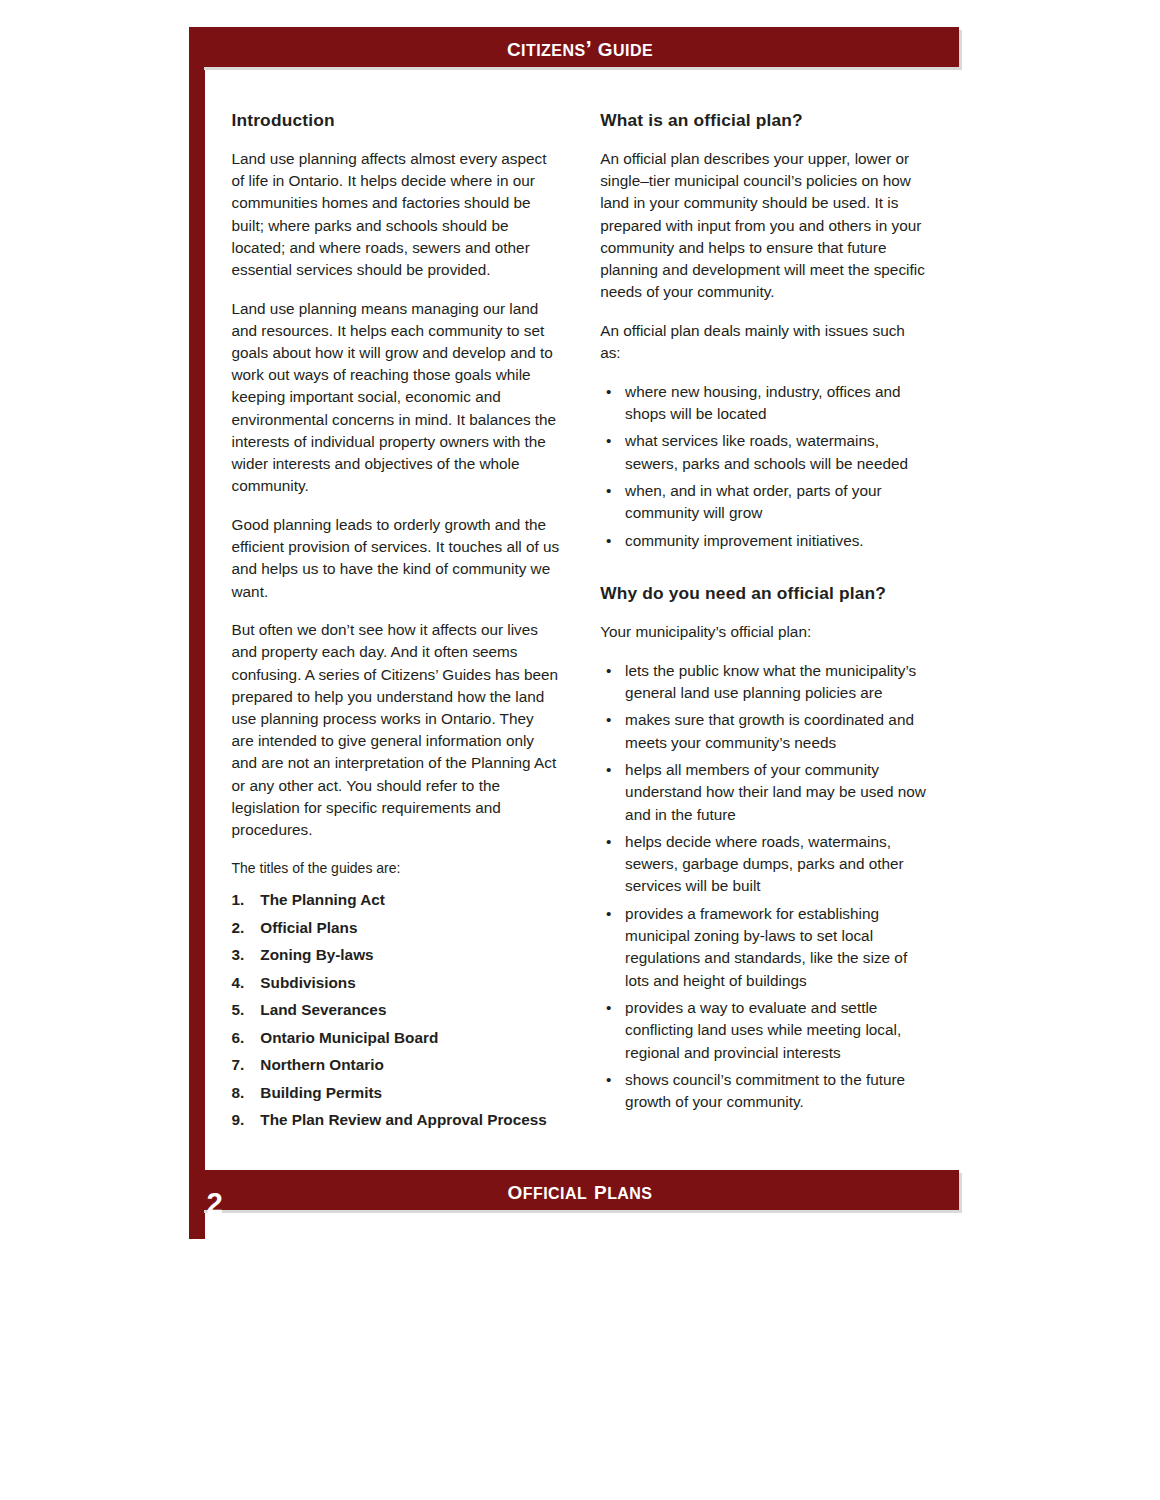Citizens’ Guide
Introduction
Land use planning affects almost every aspect of life in Ontario. It helps decide where in our communities homes and factories should be built; where parks and schools should be located; and where roads, sewers and other essential services should be provided.
Land use planning means managing our land and resources. It helps each community to set goals about how it will grow and develop and to work out ways of reaching those goals while keeping important social, economic and environmental concerns in mind. It balances the interests of individual property owners with the wider interests and objectives of the whole community.
Good planning leads to orderly growth and the efficient provision of services. It touches all of us and helps us to have the kind of community we want.
But often we don’t see how it affects our lives and property each day. And it often seems confusing. A series of Citizens’ Guides has been prepared to help you understand how the land use planning process works in Ontario. They are intended to give general information only and are not an interpretation of the Planning Act or any other act. You should refer to the legislation for specific requirements and procedures.
The titles of the guides are:
The Planning Act
Official Plans
Zoning By-laws
Subdivisions
Land Severances
Ontario Municipal Board
Northern Ontario
Building Permits
The Plan Review and Approval Process
What is an official plan?
An official plan describes your upper, lower or single–tier municipal council’s policies on how land in your community should be used. It is prepared with input from you and others in your community and helps to ensure that future planning and development will meet the specific needs of your community.
An official plan deals mainly with issues such as:
where new housing, industry, offices and shops will be located
what services like roads, watermains, sewers, parks and schools will be needed
when, and in what order, parts of your community will grow
community improvement initiatives.
Why do you need an official plan?
Your municipality’s official plan:
lets the public know what the municipality’s general land use planning policies are
makes sure that growth is coordinated and meets your community’s needs
helps all members of your community understand how their land may be used now and in the future
helps decide where roads, watermains, sewers, garbage dumps, parks and other services will be built
provides a framework for establishing municipal zoning by-laws to set local regulations and standards, like the size of lots and height of buildings
provides a way to evaluate and settle conflicting land uses while meeting local, regional and provincial interests
shows council’s commitment to the future growth of your community.
2
Official Plans